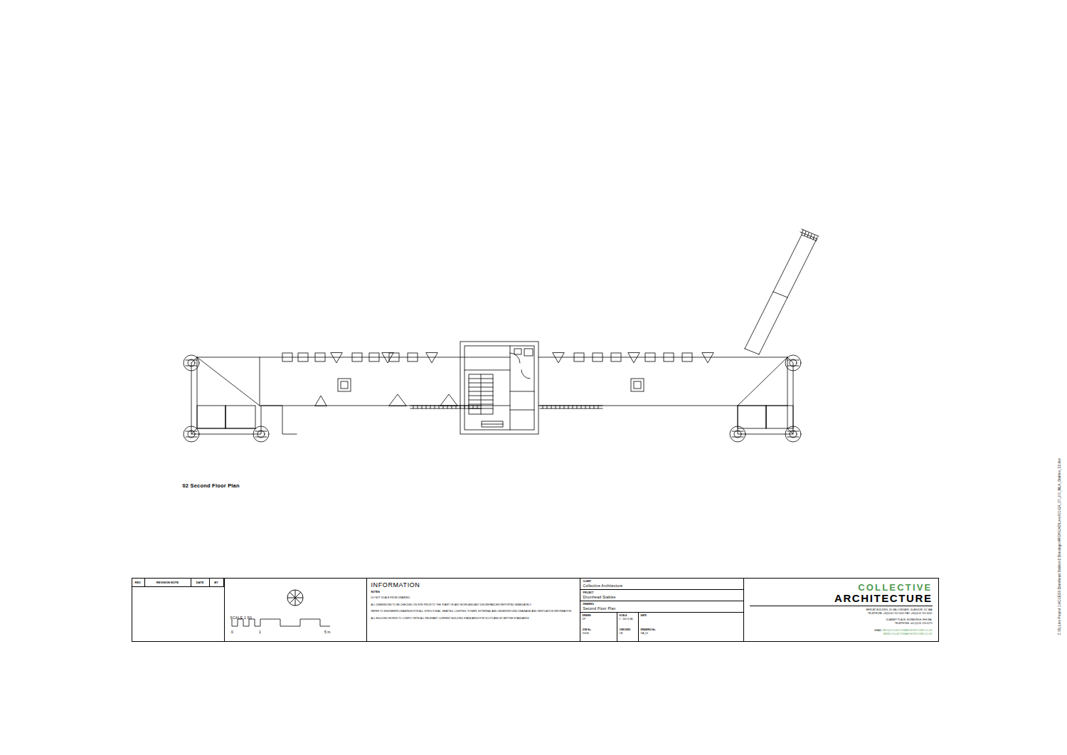02 Second Floor Plan
Z:\SL Live Project 1\ACCESS Drumhead Stables\2 Drawings\ARCH\CAD\Level\01\GA_07_2.0_MLA_Stables_02.dwt
REV. REVISION NOTE DATE BY
SCALE 1:50
0 1 5 m
INFORMATION
NOTES
DO NOT SCALE FROM DRAWING
ALL DIMENSIONS TO BE CHECKED ON SITE PRIOR TO THE START OF ANY WORK AND ANY DISCREPANCIES REPORTED IMMEDIATELY.
REFER TO ENGINEERS DRAWINGS FOR ALL STRUCTURAL, HEATING, LIGHTING, POWER, EXTERNAL AND UNDERGROUND DRAINAGE AND VENTILATION INFORMATION.
ALL BUILDING WORKS TO COMPLY WITH ALL RELEVANT CURRENT BUILDING STANDARDS FOR SCOTLAND BY BRITISH STANDARDS.
CLIENT Collective Architecture
PROJECT Drumhead Stables
DRAWING Second Floor Plan
DRAWN DP
SCALE 1 : 100 @ A1
DATE
JOB No. 20106
CHECKED CB
DRAWING No. GA_01
COLLECTIVE
ARCHITECTURE
MERCAT BUILDING, 26 GALLOWGATE, GLASGOW, G1 5AA
TELEPHONE +44(0)141 552 6001 FAX +44(0)141 552 6002
24 ABBEY PLACE, EDINBURGH, EH6 8AL
TELEPHONE +44 (0)131 516 6270
EMAIL INFO@COLLECTIVEARCHITECTURE.CO.UK
WWW.COLLECTIVEARCHITECTURE.CO.UK